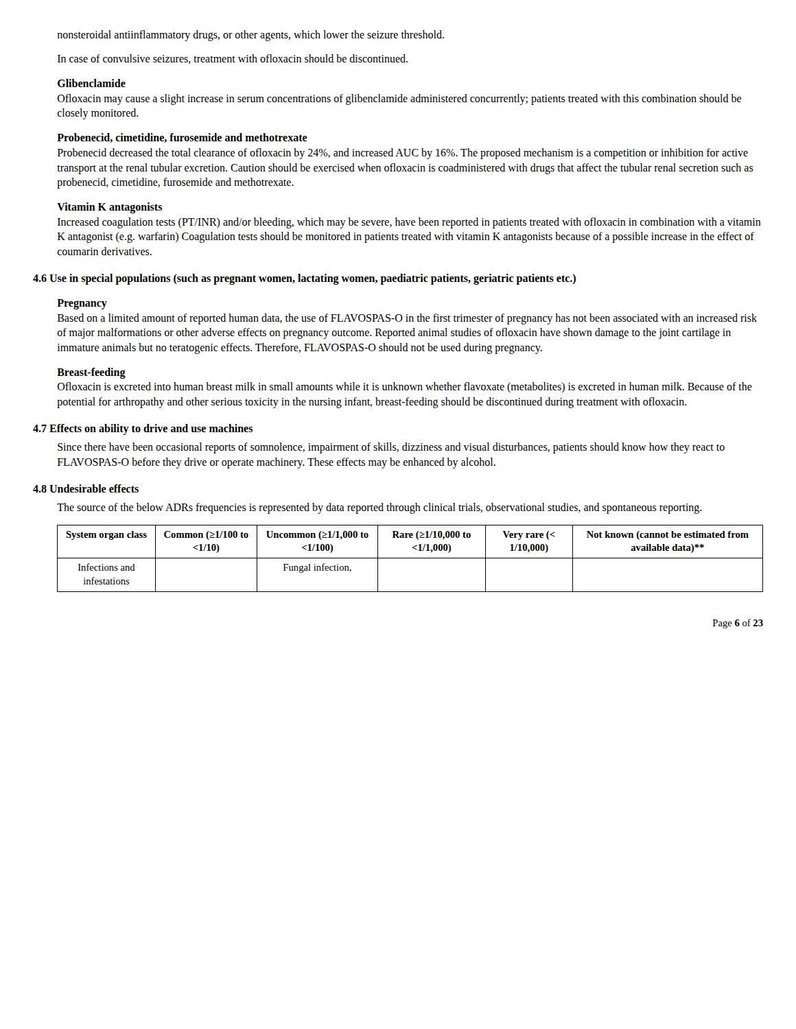nonsteroidal antiinflammatory drugs, or other agents, which lower the seizure threshold.
In case of convulsive seizures, treatment with ofloxacin should be discontinued.
Glibenclamide
Ofloxacin may cause a slight increase in serum concentrations of glibenclamide administered concurrently; patients treated with this combination should be closely monitored.
Probenecid, cimetidine, furosemide and methotrexate
Probenecid decreased the total clearance of ofloxacin by 24%, and increased AUC by 16%. The proposed mechanism is a competition or inhibition for active transport at the renal tubular excretion. Caution should be exercised when ofloxacin is coadministered with drugs that affect the tubular renal secretion such as probenecid, cimetidine, furosemide and methotrexate.
Vitamin K antagonists
Increased coagulation tests (PT/INR) and/or bleeding, which may be severe, have been reported in patients treated with ofloxacin in combination with a vitamin K antagonist (e.g. warfarin) Coagulation tests should be monitored in patients treated with vitamin K antagonists because of a possible increase in the effect of coumarin derivatives.
4.6 Use in special populations (such as pregnant women, lactating women, paediatric patients, geriatric patients etc.)
Pregnancy
Based on a limited amount of reported human data, the use of FLAVOSPAS-O in the first trimester of pregnancy has not been associated with an increased risk of major malformations or other adverse effects on pregnancy outcome. Reported animal studies of ofloxacin have shown damage to the joint cartilage in immature animals but no teratogenic effects. Therefore, FLAVOSPAS-O should not be used during pregnancy.
Breast-feeding
Ofloxacin is excreted into human breast milk in small amounts while it is unknown whether flavoxate (metabolites) is excreted in human milk. Because of the potential for arthropathy and other serious toxicity in the nursing infant, breast-feeding should be discontinued during treatment with ofloxacin.
4.7 Effects on ability to drive and use machines
Since there have been occasional reports of somnolence, impairment of skills, dizziness and visual disturbances, patients should know how they react to FLAVOSPAS-O before they drive or operate machinery. These effects may be enhanced by alcohol.
4.8 Undesirable effects
The source of the below ADRs frequencies is represented by data reported through clinical trials, observational studies, and spontaneous reporting.
| System organ class | Common (≥1/100 to <1/10) | Uncommon (≥1/1,000 to <1/100) | Rare (≥1/10,000 to <1/1,000) | Very rare (< 1/10,000) | Not known (cannot be estimated from available data)** |
| --- | --- | --- | --- | --- | --- |
| Infections and infestations | | Fungal infection, | | | |
Page 6 of 23